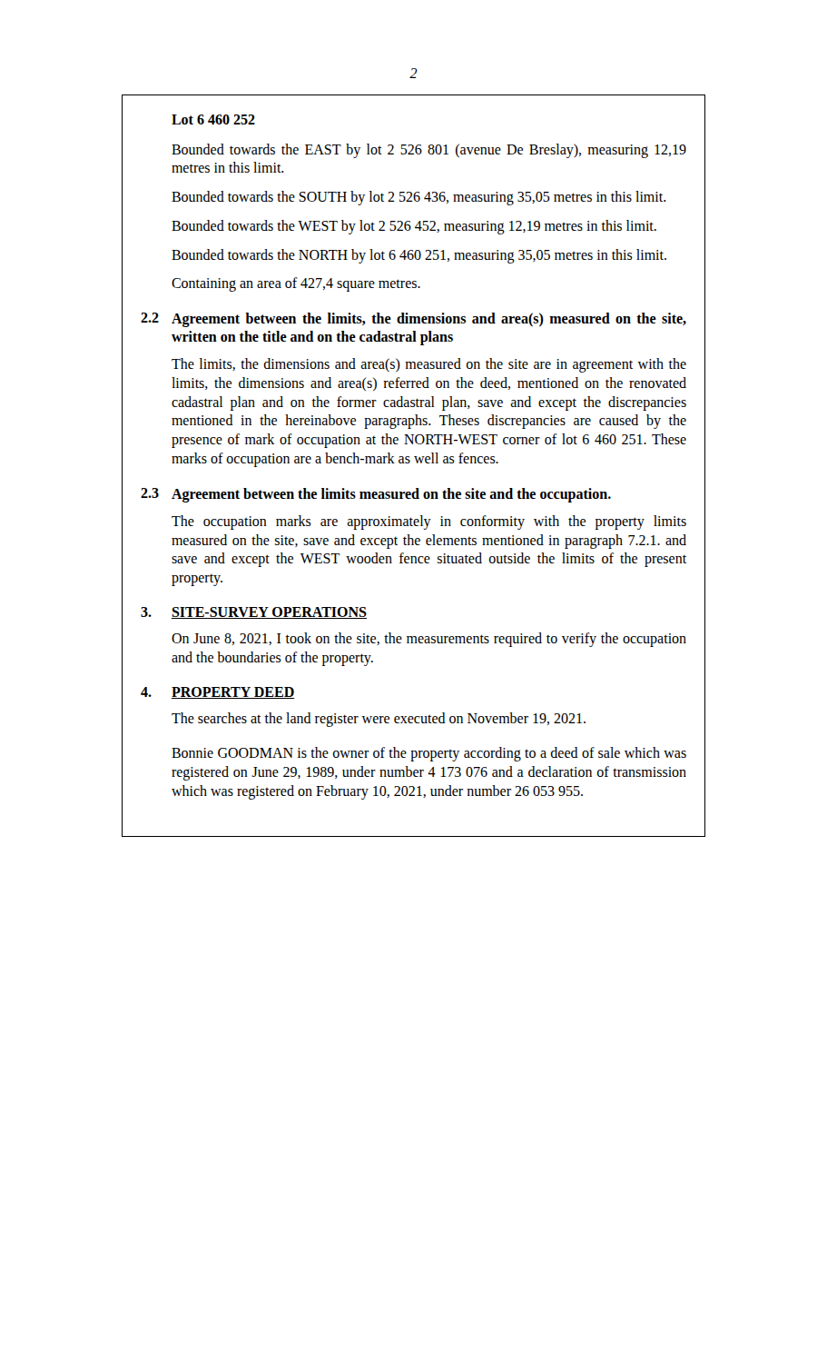2
Lot 6 460 252
Bounded towards the EAST by lot 2 526 801 (avenue De Breslay), measuring 12,19 metres in this limit.
Bounded towards the SOUTH by lot 2 526 436, measuring 35,05 metres in this limit.
Bounded towards the WEST by lot 2 526 452, measuring 12,19 metres in this limit.
Bounded towards the NORTH by lot 6 460 251, measuring 35,05 metres in this limit.
Containing an area of 427,4 square metres.
2.2
Agreement between the limits, the dimensions and area(s) measured on the site, written on the title and on the cadastral plans
The limits, the dimensions and area(s) measured on the site are in agreement with the limits, the dimensions and area(s) referred on the deed, mentioned on the renovated cadastral plan and on the former cadastral plan, save and except the discrepancies mentioned in the hereinabove paragraphs. Theses discrepancies are caused by the presence of mark of occupation at the NORTH-WEST corner of lot 6 460 251. These marks of occupation are a bench-mark as well as fences.
2.3
Agreement between the limits measured on the site and the occupation.
The occupation marks are approximately in conformity with the property limits measured on the site, save and except the elements mentioned in paragraph 7.2.1. and save and except the WEST wooden fence situated outside the limits of the present property.
3.
SITE-SURVEY OPERATIONS
On June 8, 2021, I took on the site, the measurements required to verify the occupation and the boundaries of the property.
4.
PROPERTY DEED
The searches at the land register were executed on November 19, 2021.
Bonnie GOODMAN is the owner of the property according to a deed of sale which was registered on June 29, 1989, under number 4 173 076 and a declaration of transmission which was registered on February 10, 2021, under number 26 053 955.